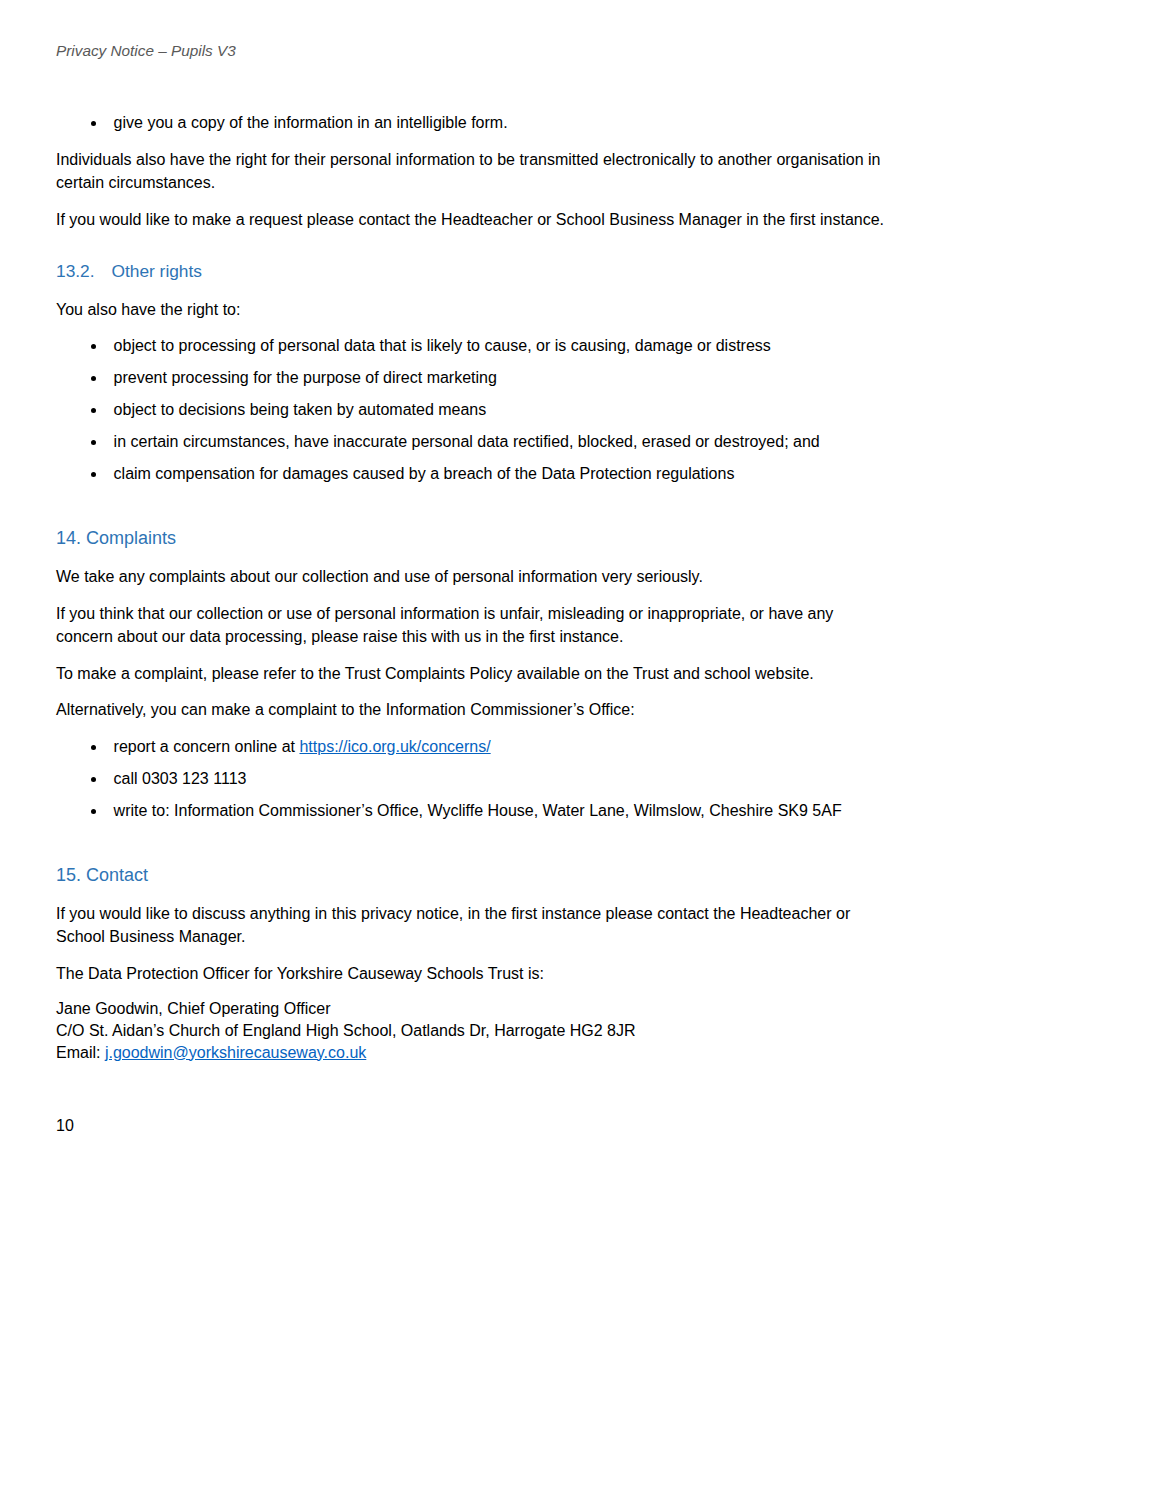Privacy Notice – Pupils V3
give you a copy of the information in an intelligible form.
Individuals also have the right for their personal information to be transmitted electronically to another organisation in certain circumstances.
If you would like to make a request please contact the Headteacher or School Business Manager in the first instance.
13.2. Other rights
You also have the right to:
object to processing of personal data that is likely to cause, or is causing, damage or distress
prevent processing for the purpose of direct marketing
object to decisions being taken by automated means
in certain circumstances, have inaccurate personal data rectified, blocked, erased or destroyed; and
claim compensation for damages caused by a breach of the Data Protection regulations
14. Complaints
We take any complaints about our collection and use of personal information very seriously.
If you think that our collection or use of personal information is unfair, misleading or inappropriate, or have any concern about our data processing, please raise this with us in the first instance.
To make a complaint, please refer to the Trust Complaints Policy available on the Trust and school website.
Alternatively, you can make a complaint to the Information Commissioner’s Office:
report a concern online at https://ico.org.uk/concerns/
call 0303 123 1113
write to: Information Commissioner’s Office, Wycliffe House, Water Lane, Wilmslow, Cheshire SK9 5AF
15. Contact
If you would like to discuss anything in this privacy notice, in the first instance please contact the Headteacher or School Business Manager.
The Data Protection Officer for Yorkshire Causeway Schools Trust is:
Jane Goodwin, Chief Operating Officer
C/O St. Aidan’s Church of England High School, Oatlands Dr, Harrogate HG2 8JR
Email: j.goodwin@yorkshirecauseway.co.uk
10